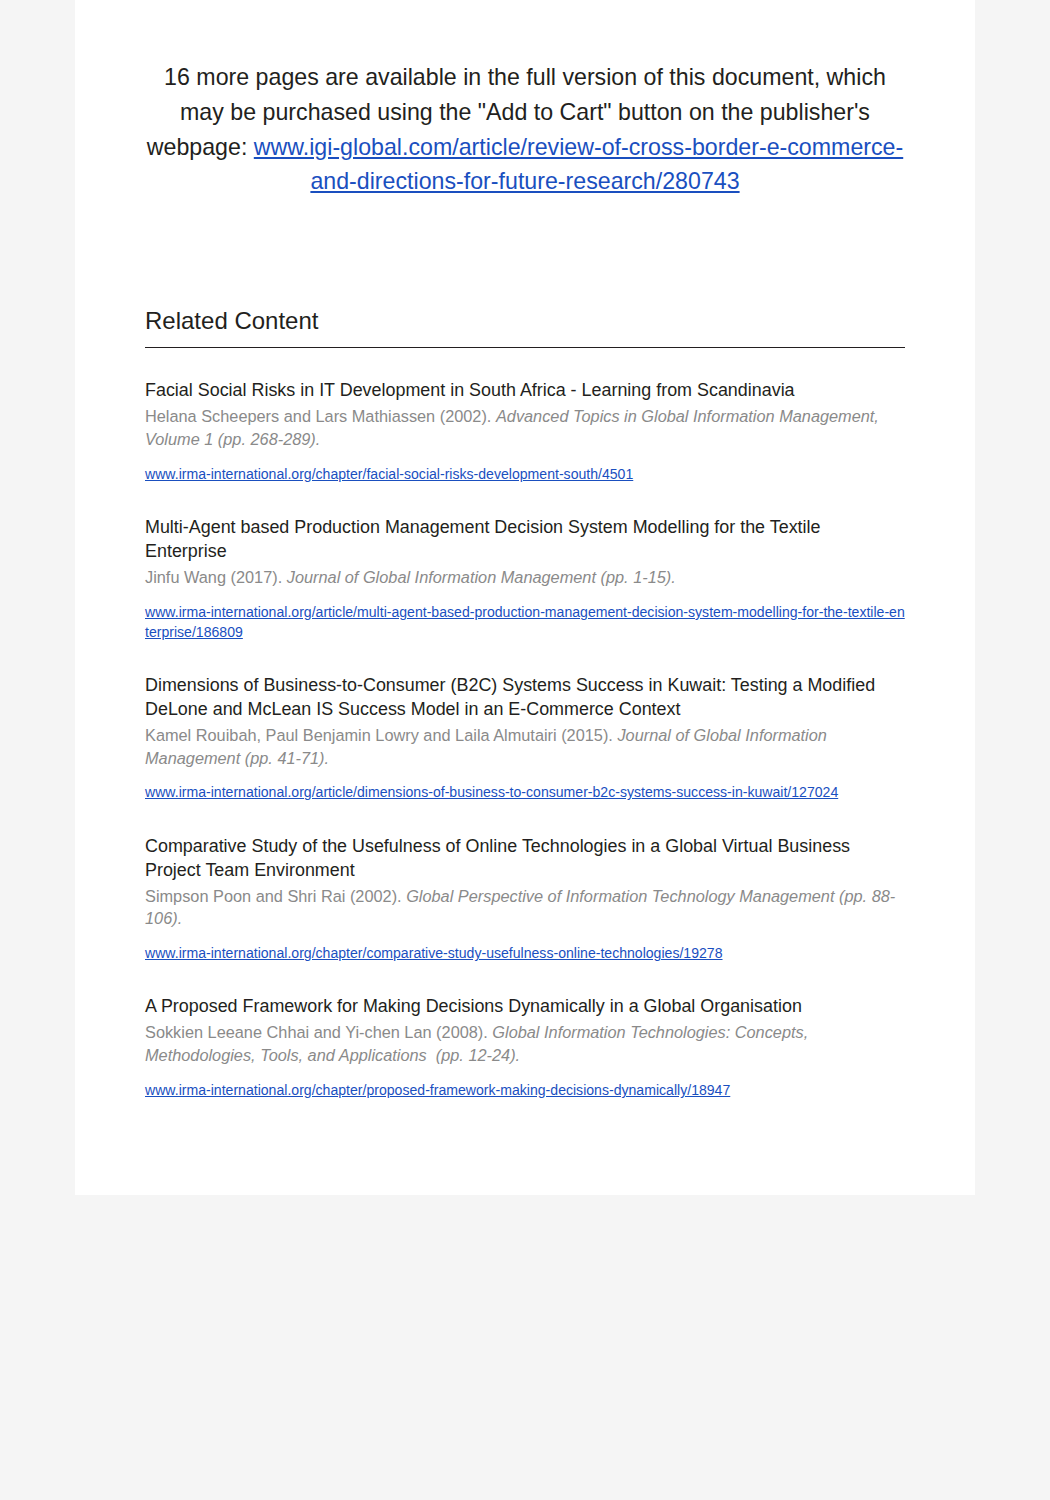16 more pages are available in the full version of this document, which may be purchased using the "Add to Cart" button on the publisher's webpage: www.igi-global.com/article/review-of-cross-border-e-commerce-and-directions-for-future-research/280743
Related Content
Facial Social Risks in IT Development in South Africa - Learning from Scandinavia
Helana Scheepers and Lars Mathiassen (2002). Advanced Topics in Global Information Management, Volume 1 (pp. 268-289).
www.irma-international.org/chapter/facial-social-risks-development-south/4501
Multi-Agent based Production Management Decision System Modelling for the Textile Enterprise
Jinfu Wang (2017). Journal of Global Information Management (pp. 1-15).
www.irma-international.org/article/multi-agent-based-production-management-decision-system-modelling-for-the-textile-enterprise/186809
Dimensions of Business-to-Consumer (B2C) Systems Success in Kuwait: Testing a Modified DeLone and McLean IS Success Model in an E-Commerce Context
Kamel Rouibah, Paul Benjamin Lowry and Laila Almutairi (2015). Journal of Global Information Management (pp. 41-71).
www.irma-international.org/article/dimensions-of-business-to-consumer-b2c-systems-success-in-kuwait/127024
Comparative Study of the Usefulness of Online Technologies in a Global Virtual Business Project Team Environment
Simpson Poon and Shri Rai (2002). Global Perspective of Information Technology Management (pp. 88-106).
www.irma-international.org/chapter/comparative-study-usefulness-online-technologies/19278
A Proposed Framework for Making Decisions Dynamically in a Global Organisation
Sokkien Leeane Chhai and Yi-chen Lan (2008). Global Information Technologies: Concepts, Methodologies, Tools, and Applications (pp. 12-24).
www.irma-international.org/chapter/proposed-framework-making-decisions-dynamically/18947